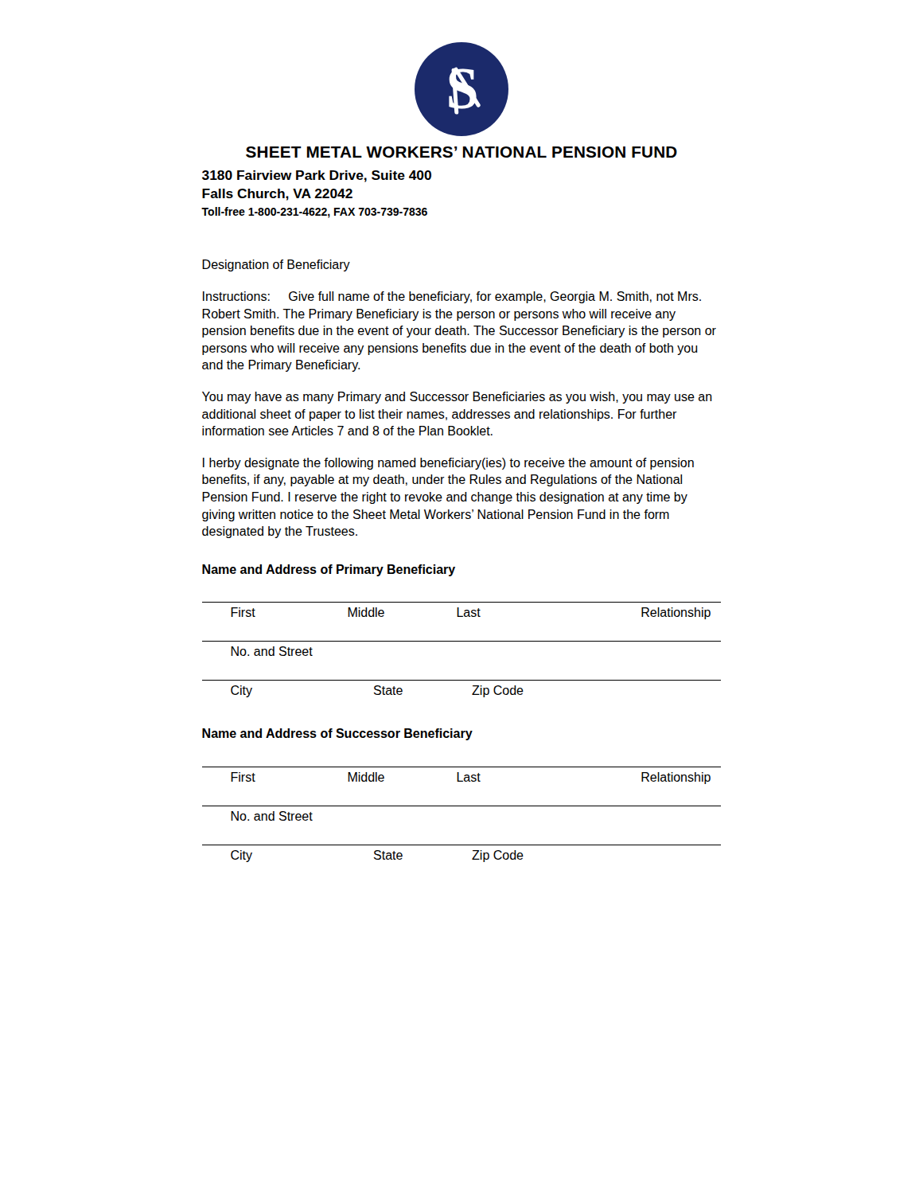S
SHEET METAL WORKERS’ NATIONAL PENSION FUND
3180 Fairview Park Drive, Suite 400
Falls Church, VA 22042
Toll-free 1-800-231-4622, FAX 703-739-7836
Designation of Beneficiary
Instructions: Give full name of the beneficiary, for example, Georgia M. Smith, not Mrs. Robert Smith. The Primary Beneficiary is the person or persons who will receive any pension benefits due in the event of your death. The Successor Beneficiary is the person or persons who will receive any pensions benefits due in the event of the death of both you and the Primary Beneficiary.
You may have as many Primary and Successor Beneficiaries as you wish, you may use an additional sheet of paper to list their names, addresses and relationships. For further information see Articles 7 and 8 of the Plan Booklet.
I herby designate the following named beneficiary(ies) to receive the amount of pension benefits, if any, payable at my death, under the Rules and Regulations of the National Pension Fund. I reserve the right to revoke and change this designation at any time by giving written notice to the Sheet Metal Workers’ National Pension Fund in the form designated by the Trustees.
Name and Address of Primary Beneficiary
First Middle Last Relationship
No. and Street
City State Zip Code
Name and Address of Successor Beneficiary
First Middle Last Relationship
No. and Street
City State Zip Code